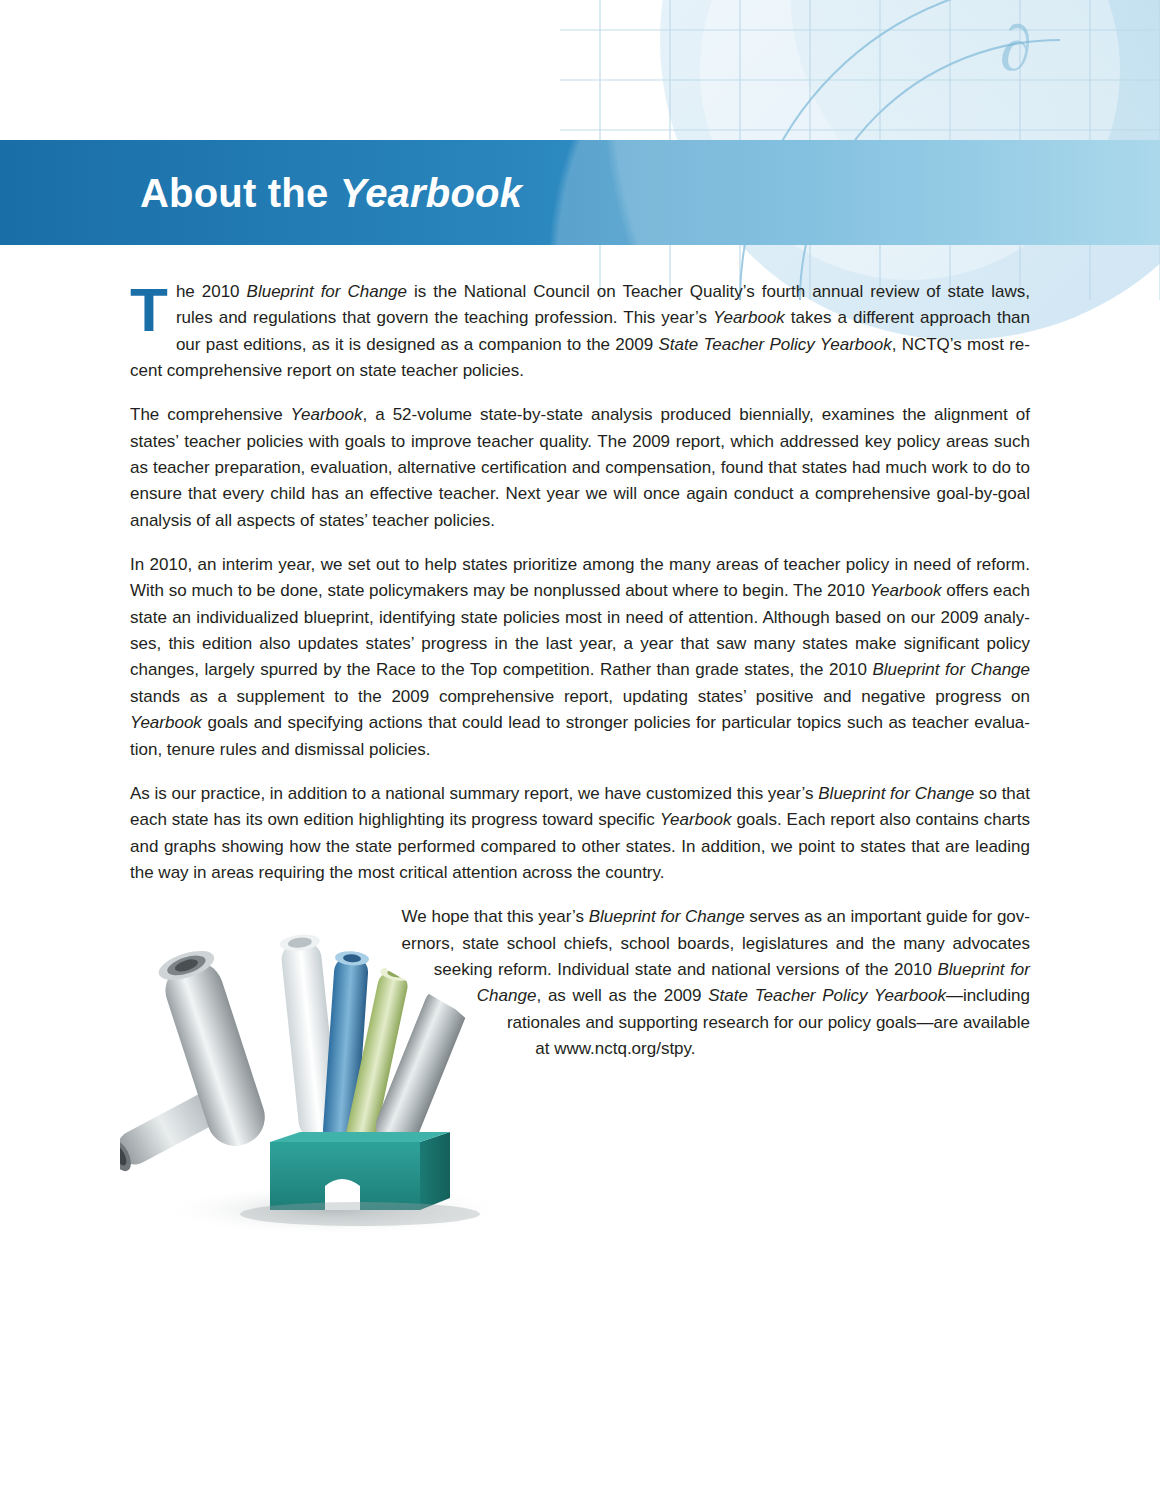∂
About the Yearbook
The 2010 Blueprint for Change is the National Council on Teacher Quality’s fourth annual review of state laws, rules and regulations that govern the teaching profession. This year’s Yearbook takes a different approach than our past editions, as it is designed as a companion to the 2009 State Teacher Policy Yearbook, NCTQ’s most recent comprehensive report on state teacher policies.
The comprehensive Yearbook, a 52-volume state-by-state analysis produced biennially, examines the alignment of states’ teacher policies with goals to improve teacher quality. The 2009 report, which addressed key policy areas such as teacher preparation, evaluation, alternative certification and compensation, found that states had much work to do to ensure that every child has an effective teacher. Next year we will once again conduct a comprehensive goal-by-goal analysis of all aspects of states’ teacher policies.
In 2010, an interim year, we set out to help states prioritize among the many areas of teacher policy in need of reform. With so much to be done, state policymakers may be nonplussed about where to begin. The 2010 Yearbook offers each state an individualized blueprint, identifying state policies most in need of attention. Although based on our 2009 analyses, this edition also updates states’ progress in the last year, a year that saw many states make significant policy changes, largely spurred by the Race to the Top competition. Rather than grade states, the 2010 Blueprint for Change stands as a supplement to the 2009 comprehensive report, updating states’ positive and negative progress on Yearbook goals and specifying actions that could lead to stronger policies for particular topics such as teacher evaluation, tenure rules and dismissal policies.
As is our practice, in addition to a national summary report, we have customized this year’s Blueprint for Change so that each state has its own edition highlighting its progress toward specific Yearbook goals. Each report also contains charts and graphs showing how the state performed compared to other states. In addition, we point to states that are leading the way in areas requiring the most critical attention across the country.
We hope that this year’s Blueprint for Change serves as an important guide for governors, state school chiefs, school boards, legislatures and the many advocates seeking reform. Individual state and national versions of the 2010 Blueprint for Change, as well as the 2009 State Teacher Policy Yearbook—including rationales and supporting research for our policy goals—are available at www.nctq.org/stpy.